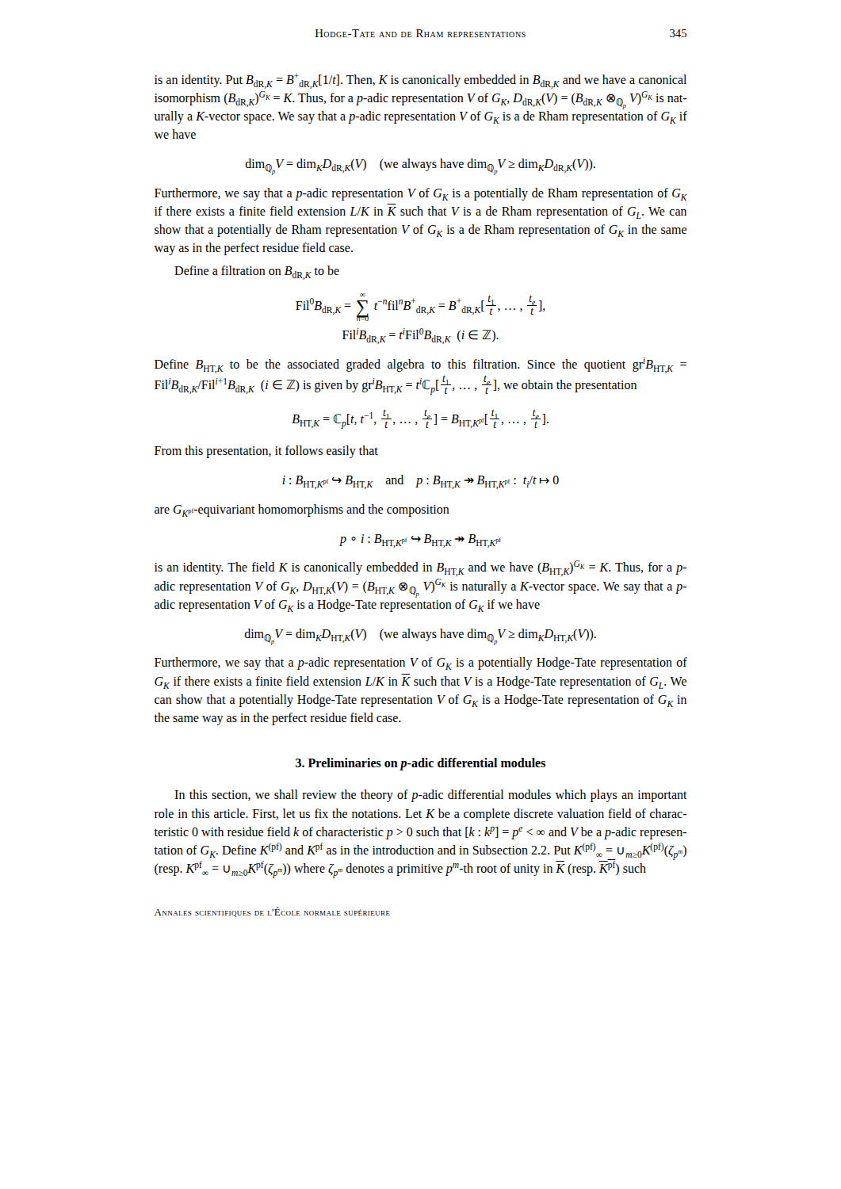Hodge-Tate and de Rham representations 345
is an identity. Put BdR,K = B+dR,K[1/t]. Then, K is canonically embedded in BdR,K and we have a canonical isomorphism (BdR,K)GK = K. Thus, for a p-adic representation V of GK, DdR,K(V) = (BdR,K ⊗ℚp V)GK is naturally a K-vector space. We say that a p-adic representation V of GK is a de Rham representation of GK if we have
dimℚpV = dimKDdR,K(V) (we always have dimℚpV ≥ dimKDdR,K(V)).
Furthermore, we say that a p-adic representation V of GK is a potentially de Rham representation of GK if there exists a finite field extension L/K in K such that V is a de Rham representation of GL. We can show that a potentially de Rham representation V of GK is a de Rham representation of GK in the same way as in the perfect residue field case.
Define a filtration on BdR,K to be
Fil0BdR,K = ∞∑n=0 t−nfilnB+dR,K = B+dR,K[t1 t, … , te t], FiliBdR,K = tiFil0BdR,K (i ∈ ℤ).
Define BHT,K to be the associated graded algebra to this filtration. Since the quotient griBHT,K = FiliBdR,K/Fili+1BdR,K (i ∈ ℤ) is given by griBHT,K = tiℂp[t1 t, … , te t], we obtain the presentation
BHT,K = ℂp[t, t−1, t1 t, … , te t] = BHT,Kpf[t1 t, … , te t].
From this presentation, it follows easily that
i : BHT,Kpf ↪ BHT,K and p : BHT,K ↠ BHT,Kpf : ti/t ↦ 0
are GKpf-equivariant homomorphisms and the composition
p ∘ i : BHT,Kpf ↪ BHT,K ↠ BHT,Kpf
is an identity. The field K is canonically embedded in BHT,K and we have (BHT,K)GK = K. Thus, for a p-adic representation V of GK, DHT,K(V) = (BHT,K ⊗ℚp V)GK is naturally a K-vector space. We say that a p-adic representation V of GK is a Hodge-Tate representation of GK if we have
dimℚpV = dimKDHT,K(V) (we always have dimℚpV ≥ dimKDHT,K(V)).
Furthermore, we say that a p-adic representation V of GK is a potentially Hodge-Tate representation of GK if there exists a finite field extension L/K in K such that V is a Hodge-Tate representation of GL. We can show that a potentially Hodge-Tate representation V of GK is a Hodge-Tate representation of GK in the same way as in the perfect residue field case.
3. Preliminaries on p-adic differential modules
In this section, we shall review the theory of p-adic differential modules which plays an important role in this article. First, let us fix the notations. Let K be a complete discrete valuation field of characteristic 0 with residue field k of characteristic p > 0 such that [k : kp] = pe < ∞ and V be a p-adic representation of GK. Define K(pf) and Kpf as in the introduction and in Subsection 2.2. Put K(pf)∞ = ∪m≥0K(pf)(ζpm) (resp. Kpf∞ = ∪m≥0Kpf(ζpm)) where ζpm denotes a primitive pm-th root of unity in K (resp. Kpf) such
Annales scientifiques de l'École normale supérieure